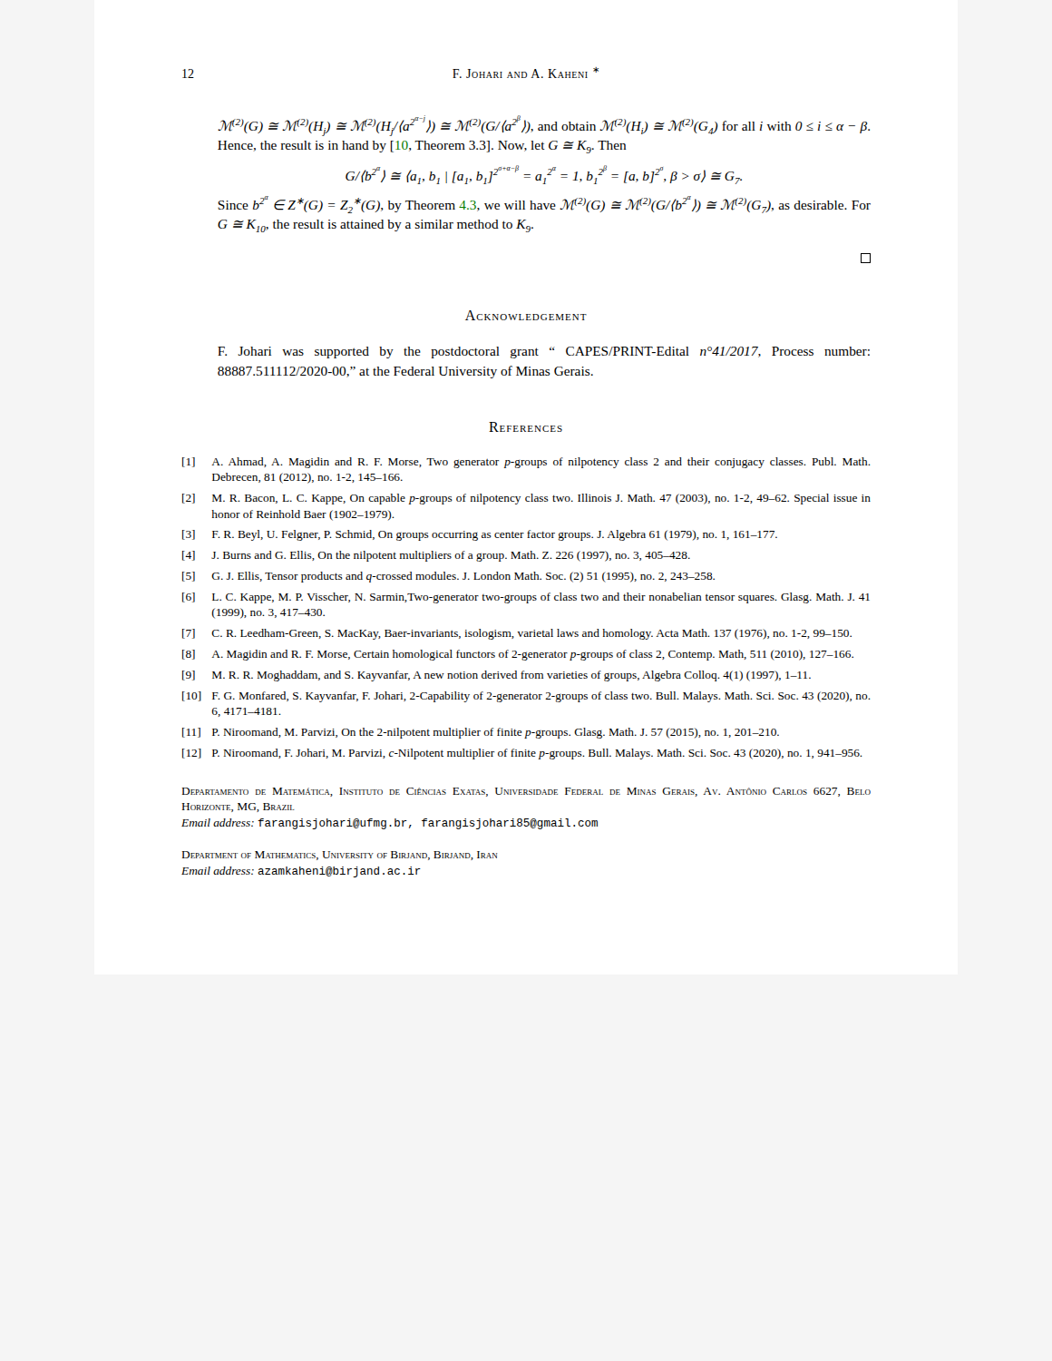12 F. Johari and A. Kaheni ∗ 12
ℳ(2)(G) ≅ ℳ(2)(Hj) ≅ ℳ(2)(Hj/⟨a2α−j⟩) ≅ ℳ(2)(G/⟨a2β⟩), and obtain ℳ(2)(Hi) ≅ ℳ(2)(G4) for all i with 0 ≤ i ≤ α − β. Hence, the result is in hand by [10, Theorem 3.3]. Now, let G ≅ K9. Then
G/⟨b2α⟩ ≅ ⟨a1, b1 | [a1, b1]2σ+α−β = a12α = 1, b12β = [a, b]2σ, β > σ⟩ ≅ G7.
Since b2α ∈ Z∗(G) = Z2∗(G), by Theorem 4.3, we will have ℳ(2)(G) ≅ ℳ(2)(G/⟨b2α⟩) ≅ ℳ(2)(G7), as desirable. For G ≅ K10, the result is attained by a similar method to K9.
Acknowledgement
F. Johari was supported by the postdoctoral grant “ CAPES/PRINT-Edital n°41/2017, Process number: 88887.511112/2020-00,” at the Federal University of Minas Gerais.
References
[1] A. Ahmad, A. Magidin and R. F. Morse, Two generator p-groups of nilpotency class 2 and their conjugacy classes. Publ. Math. Debrecen, 81 (2012), no. 1-2, 145–166.
[2] M. R. Bacon, L. C. Kappe, On capable p-groups of nilpotency class two. Illinois J. Math. 47 (2003), no. 1-2, 49–62. Special issue in honor of Reinhold Baer (1902–1979).
[3] F. R. Beyl, U. Felgner, P. Schmid, On groups occurring as center factor groups. J. Algebra 61 (1979), no. 1, 161–177.
[4] J. Burns and G. Ellis, On the nilpotent multipliers of a group. Math. Z. 226 (1997), no. 3, 405–428.
[5] G. J. Ellis, Tensor products and q-crossed modules. J. London Math. Soc. (2) 51 (1995), no. 2, 243–258.
[6] L. C. Kappe, M. P. Visscher, N. Sarmin,Two-generator two-groups of class two and their nonabelian tensor squares. Glasg. Math. J. 41 (1999), no. 3, 417–430.
[7] C. R. Leedham-Green, S. MacKay, Baer-invariants, isologism, varietal laws and homology. Acta Math. 137 (1976), no. 1-2, 99–150.
[8] A. Magidin and R. F. Morse, Certain homological functors of 2-generator p-groups of class 2, Contemp. Math, 511 (2010), 127–166.
[9] M. R. R. Moghaddam, and S. Kayvanfar, A new notion derived from varieties of groups, Algebra Colloq. 4(1) (1997), 1–11.
[10] F. G. Monfared, S. Kayvanfar, F. Johari, 2-Capability of 2-generator 2-groups of class two. Bull. Malays. Math. Sci. Soc. 43 (2020), no. 6, 4171–4181.
[11] P. Niroomand, M. Parvizi, On the 2-nilpotent multiplier of finite p-groups. Glasg. Math. J. 57 (2015), no. 1, 201–210.
[12] P. Niroomand, F. Johari, M. Parvizi, c-Nilpotent multiplier of finite p-groups. Bull. Malays. Math. Sci. Soc. 43 (2020), no. 1, 941–956.
Departamento de Matemática, Instituto de Ciências Exatas, Universidade Federal de Minas Gerais, Av. Antônio Carlos 6627, Belo Horizonte, MG, Brazil
Email address: farangisjohari@ufmg.br, farangisjohari85@gmail.com
Department of Mathematics, University of Birjand, Birjand, Iran
Email address: azamkaheni@birjand.ac.ir